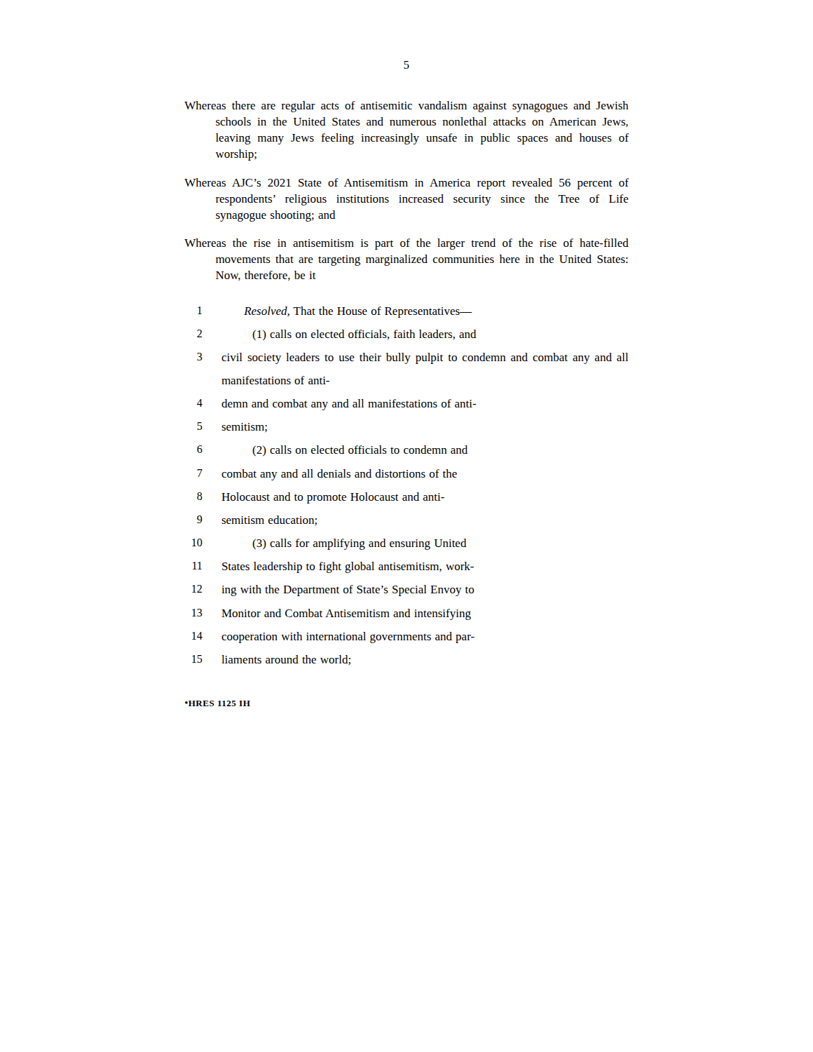5
Whereas there are regular acts of antisemitic vandalism against synagogues and Jewish schools in the United States and numerous nonlethal attacks on American Jews, leaving many Jews feeling increasingly unsafe in public spaces and houses of worship;
Whereas AJC’s 2021 State of Antisemitism in America report revealed 56 percent of respondents’ religious institutions increased security since the Tree of Life synagogue shooting; and
Whereas the rise in antisemitism is part of the larger trend of the rise of hate-filled movements that are targeting marginalized communities here in the United States: Now, therefore, be it
Resolved, That the House of Representatives—
(1) calls on elected officials, faith leaders, and
civil society leaders to use their bully pulpit to condemn and combat any and all manifestations of anti-
demn and combat any and all manifestations of anti-
semitism;
(2) calls on elected officials to condemn and
combat any and all denials and distortions of the
Holocaust and to promote Holocaust and anti-
semitism education;
(3) calls for amplifying and ensuring United
States leadership to fight global antisemitism, work-
ing with the Department of State’s Special Envoy to
Monitor and Combat Antisemitism and intensifying
cooperation with international governments and par-
liaments around the world;
•HRES 1125 IH